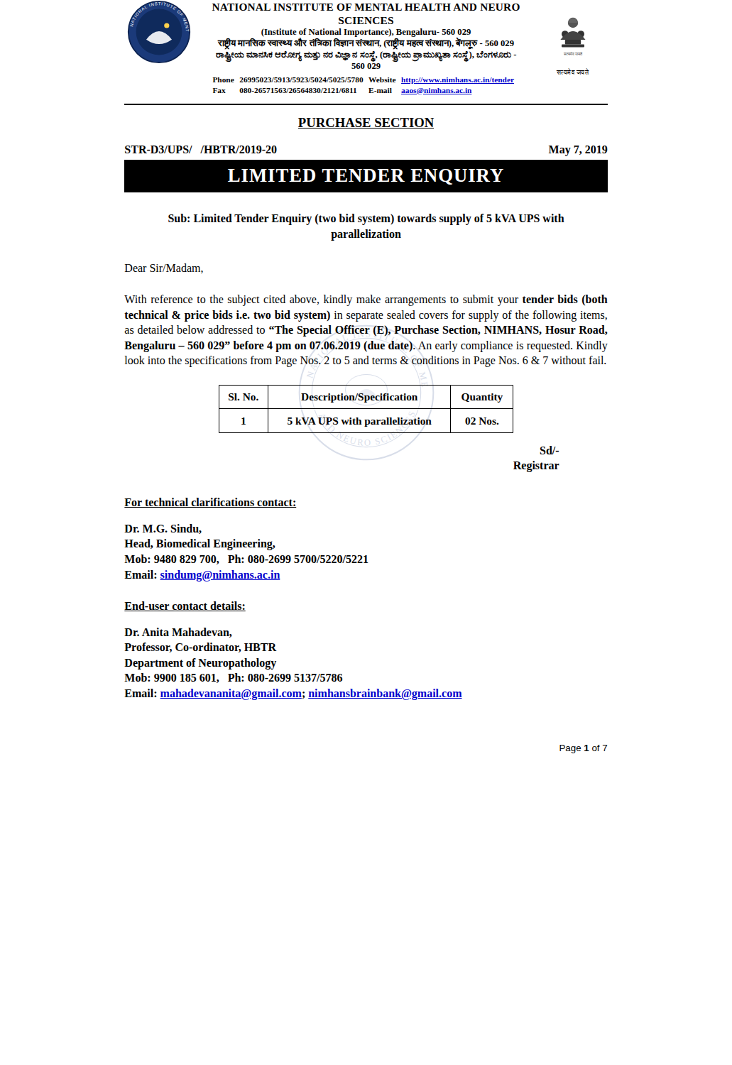NATIONAL INSTITUTE OF MENTAL HEALTH AND NEURO SCIENCES
NATIONAL INSTITUTE OF MENTAL HEALTH
NATIONAL INSTITUTE OF MENTAL HEALTH AND NEURO SCIENCES
(Institute of National Importance), Bengaluru- 560 029
राष्ट्रीय मानसिक स्वास्थ्य और तंत्रिका विज्ञान संस्थान, (राष्ट्रीय महत्व संस्थान), बेंगलूरु - 560 029
ರಾಷ್ಟ್ರೀಯ ಮಾನಸಿಕ ಆರೋಗ್ಯ ಮತ್ತು ನರ ವಿಜ್ಞಾನ ಸಂಸ್ಥೆ, (ರಾಷ್ಟ್ರೀಯ ಪ್ರಾಮುಖ್ಯತಾ ಸಂಸ್ಥೆ), ಬೆಂಗಳೂರು - 560 029
| Phone | 26995023/5913/5923/5024/5025/5780 | Website | http://www.nimhans.ac.in/tender |
| Fax | 080-26571563/26564830/2121/6811 | E-mail | aaos@nimhans.ac.in |
सत्यमेव जयते
सत्यमेव जयते
PURCHASE SECTION
STR-D3/UPS/ /HBTR/2019-20 May 7, 2019
LIMITED TENDER ENQUIRY
Sub: Limited Tender Enquiry (two bid system) towards supply of 5 kVA UPS with parallelization
Dear Sir/Madam,
With reference to the subject cited above, kindly make arrangements to submit your tender bids (both technical & price bids i.e. two bid system) in separate sealed covers for supply of the following items, as detailed below addressed to “The Special Officer (E), Purchase Section, NIMHANS, Hosur Road, Bengaluru – 560 029” before 4 pm on 07.06.2019 (due date). An early compliance is requested. Kindly look into the specifications from Page Nos. 2 to 5 and terms & conditions in Page Nos. 6 & 7 without fail.
| Sl. No. | Description/Specification | Quantity |
| --- | --- | --- |
| 1 | 5 kVA UPS with parallelization | 02 Nos. |
Sd/-
Registrar
For technical clarifications contact:
Dr. M.G. Sindu,
Head, Biomedical Engineering,
Mob: 9480 829 700, Ph: 080-2699 5700/5220/5221
Email: sindumg@nimhans.ac.in
End-user contact details:
Dr. Anita Mahadevan,
Professor, Co-ordinator, HBTR
Department of Neuropathology
Mob: 9900 185 601, Ph: 080-2699 5137/5786
Email: mahadevananita@gmail.com; nimhansbrainbank@gmail.com
Page 1 of 7